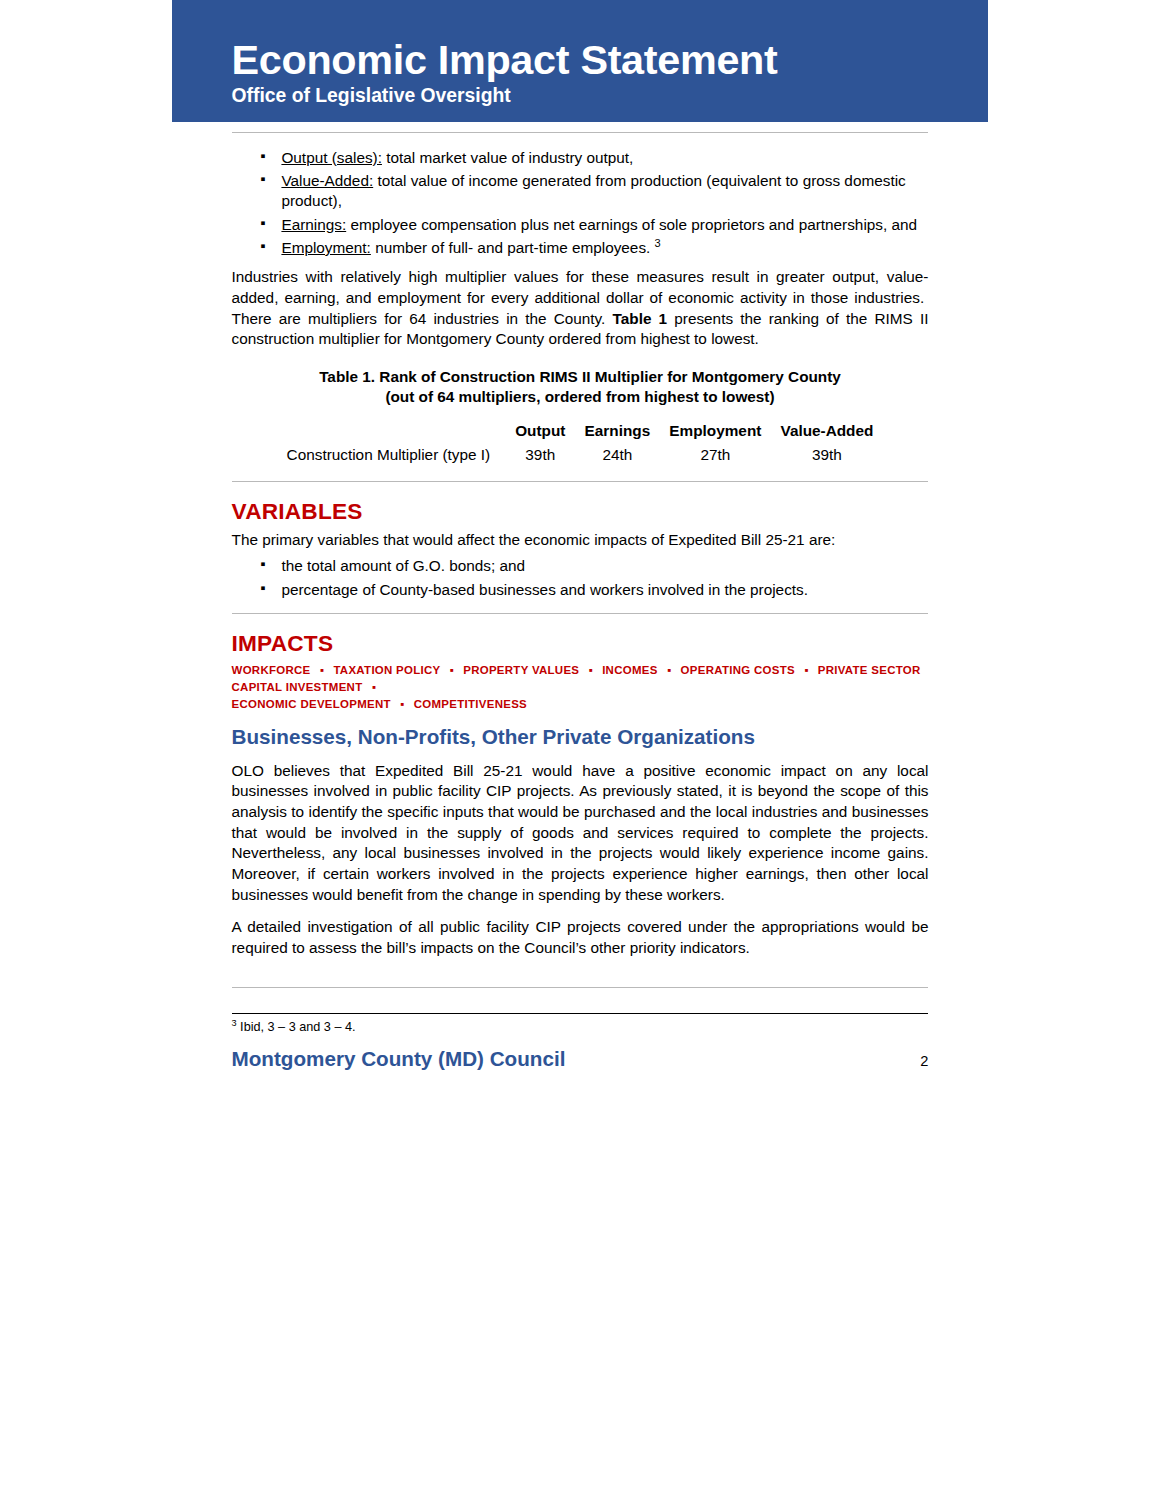Economic Impact Statement
Office of Legislative Oversight
Output (sales): total market value of industry output,
Value-Added: total value of income generated from production (equivalent to gross domestic product),
Earnings: employee compensation plus net earnings of sole proprietors and partnerships, and
Employment: number of full- and part-time employees. 3
Industries with relatively high multiplier values for these measures result in greater output, value-added, earning, and employment for every additional dollar of economic activity in those industries. There are multipliers for 64 industries in the County. Table 1 presents the ranking of the RIMS II construction multiplier for Montgomery County ordered from highest to lowest.
Table 1. Rank of Construction RIMS II Multiplier for Montgomery County
(out of 64 multipliers, ordered from highest to lowest)
| | Output | Earnings | Employment | Value-Added |
| --- | --- | --- | --- | --- |
| Construction Multiplier (type I) | 39th | 24th | 27th | 39th |
VARIABLES
The primary variables that would affect the economic impacts of Expedited Bill 25-21 are:
the total amount of G.O. bonds; and
percentage of County-based businesses and workers involved in the projects.
IMPACTS
WORKFORCE ▪ TAXATION POLICY ▪ PROPERTY VALUES ▪ INCOMES ▪ OPERATING COSTS ▪ PRIVATE SECTOR CAPITAL INVESTMENT ▪
ECONOMIC DEVELOPMENT ▪ COMPETITIVENESS
Businesses, Non-Profits, Other Private Organizations
OLO believes that Expedited Bill 25-21 would have a positive economic impact on any local businesses involved in public facility CIP projects. As previously stated, it is beyond the scope of this analysis to identify the specific inputs that would be purchased and the local industries and businesses that would be involved in the supply of goods and services required to complete the projects. Nevertheless, any local businesses involved in the projects would likely experience income gains. Moreover, if certain workers involved in the projects experience higher earnings, then other local businesses would benefit from the change in spending by these workers.
A detailed investigation of all public facility CIP projects covered under the appropriations would be required to assess the bill’s impacts on the Council’s other priority indicators.
3 Ibid, 3 – 3 and 3 – 4.
Montgomery County (MD) Council
2